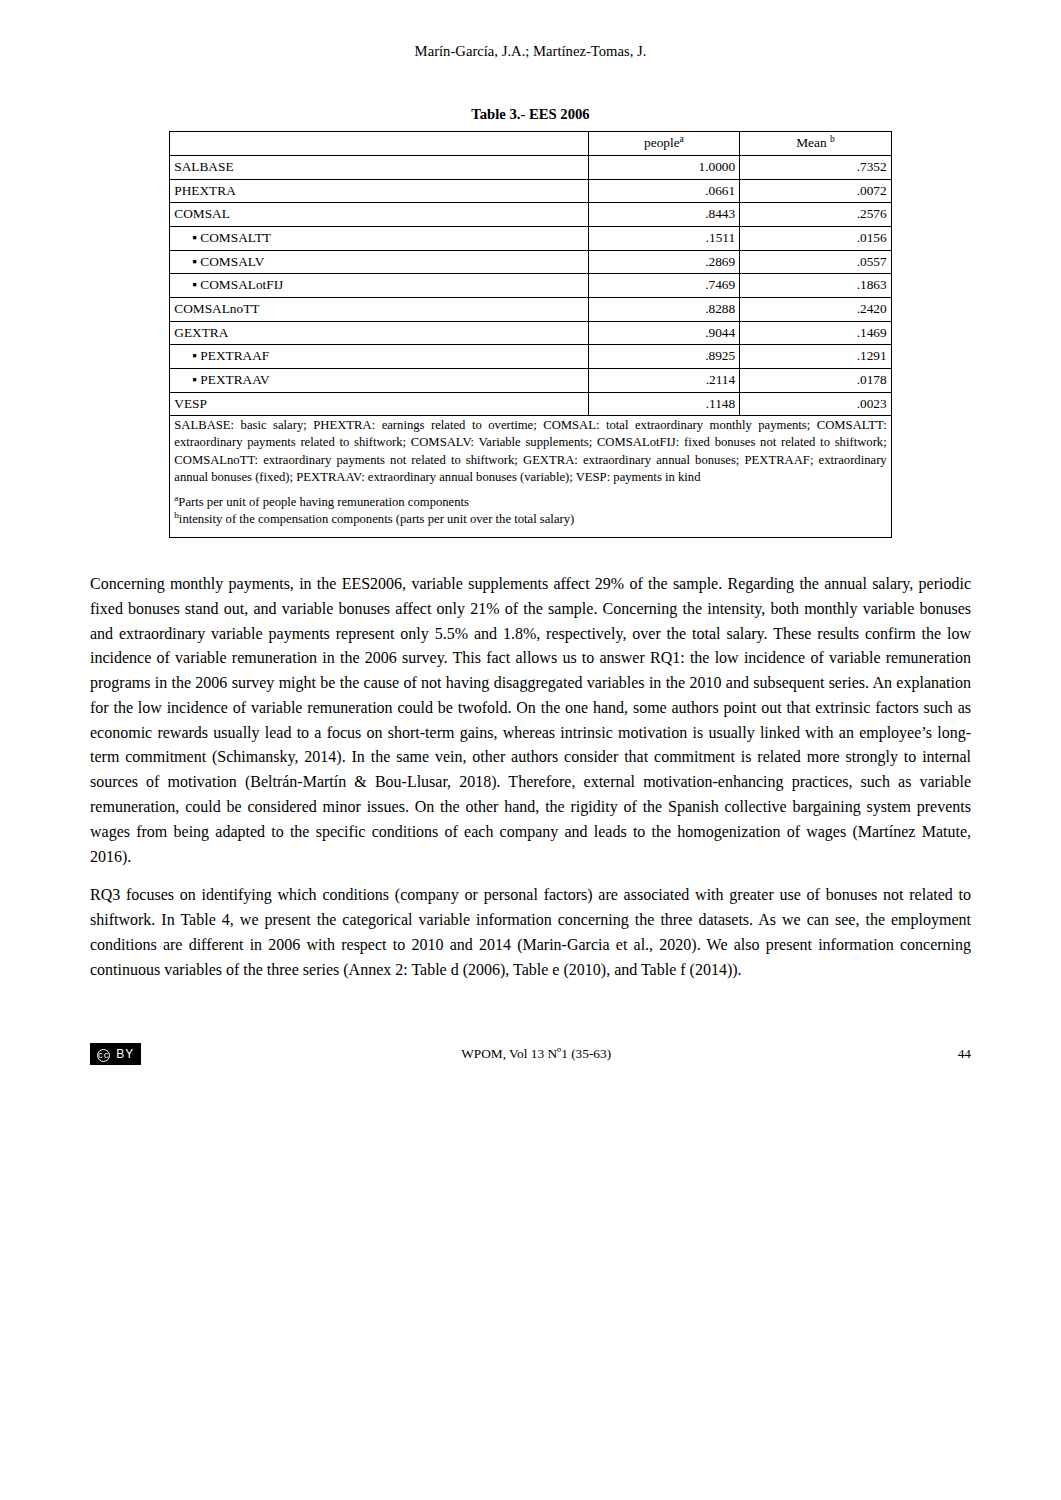Marín-García, J.A.; Martínez-Tomas, J.
Table 3.- EES 2006
| | people a | Mean b |
| --- | --- | --- |
| SALBASE | 1.0000 | .7352 |
| PHEXTRA | .0661 | .0072 |
| COMSAL | .8443 | .2576 |
| COMSALTT | .1511 | .0156 |
| COMSALV | .2869 | .0557 |
| COMSALotFIJ | .7469 | .1863 |
| COMSALnoTT | .8288 | .2420 |
| GEXTRA | .9044 | .1469 |
| PEXTRAAF | .8925 | .1291 |
| PEXTRAAV | .2114 | .0178 |
| VESP | .1148 | .0023 |
| SALBASE: basic salary; PHEXTRA: earnings related to overtime; COMSAL: total extraordinary monthly payments; COMSALTT: extraordinary payments related to shiftwork; COMSALV: Variable supplements; COMSALotFIJ: fixed bonuses not related to shiftwork; COMSALnoTT: extraordinary payments not related to shiftwork; GEXTRA: extraordinary annual bonuses; PEXTRAAF; extraordinary annual bonuses (fixed); PEXTRAAV: extraordinary annual bonuses (variable); VESP: payments in kind a Parts per unit of people having remuneration components b intensity of the compensation components (parts per unit over the total salary) |
Concerning monthly payments, in the EES2006, variable supplements affect 29% of the sample. Regarding the annual salary, periodic fixed bonuses stand out, and variable bonuses affect only 21% of the sample. Concerning the intensity, both monthly variable bonuses and extraordinary variable payments represent only 5.5% and 1.8%, respectively, over the total salary. These results confirm the low incidence of variable remuneration in the 2006 survey. This fact allows us to answer RQ1: the low incidence of variable remuneration programs in the 2006 survey might be the cause of not having disaggregated variables in the 2010 and subsequent series. An explanation for the low incidence of variable remuneration could be twofold. On the one hand, some authors point out that extrinsic factors such as economic rewards usually lead to a focus on short-term gains, whereas intrinsic motivation is usually linked with an employee’s long-term commitment (Schimansky, 2014). In the same vein, other authors consider that commitment is related more strongly to internal sources of motivation (Beltrán-Martín & Bou-Llusar, 2018). Therefore, external motivation-enhancing practices, such as variable remuneration, could be considered minor issues. On the other hand, the rigidity of the Spanish collective bargaining system prevents wages from being adapted to the specific conditions of each company and leads to the homogenization of wages (Martínez Matute, 2016).
RQ3 focuses on identifying which conditions (company or personal factors) are associated with greater use of bonuses not related to shiftwork. In Table 4, we present the categorical variable information concerning the three datasets. As we can see, the employment conditions are different in 2006 with respect to 2010 and 2014 (Marin-Garcia et al., 2020). We also present information concerning continuous variables of the three series (Annex 2: Table d (2006), Table e (2010), and Table f (2014)).
cc BY WPOM, Vol 13 Nº1 (35-63) 44